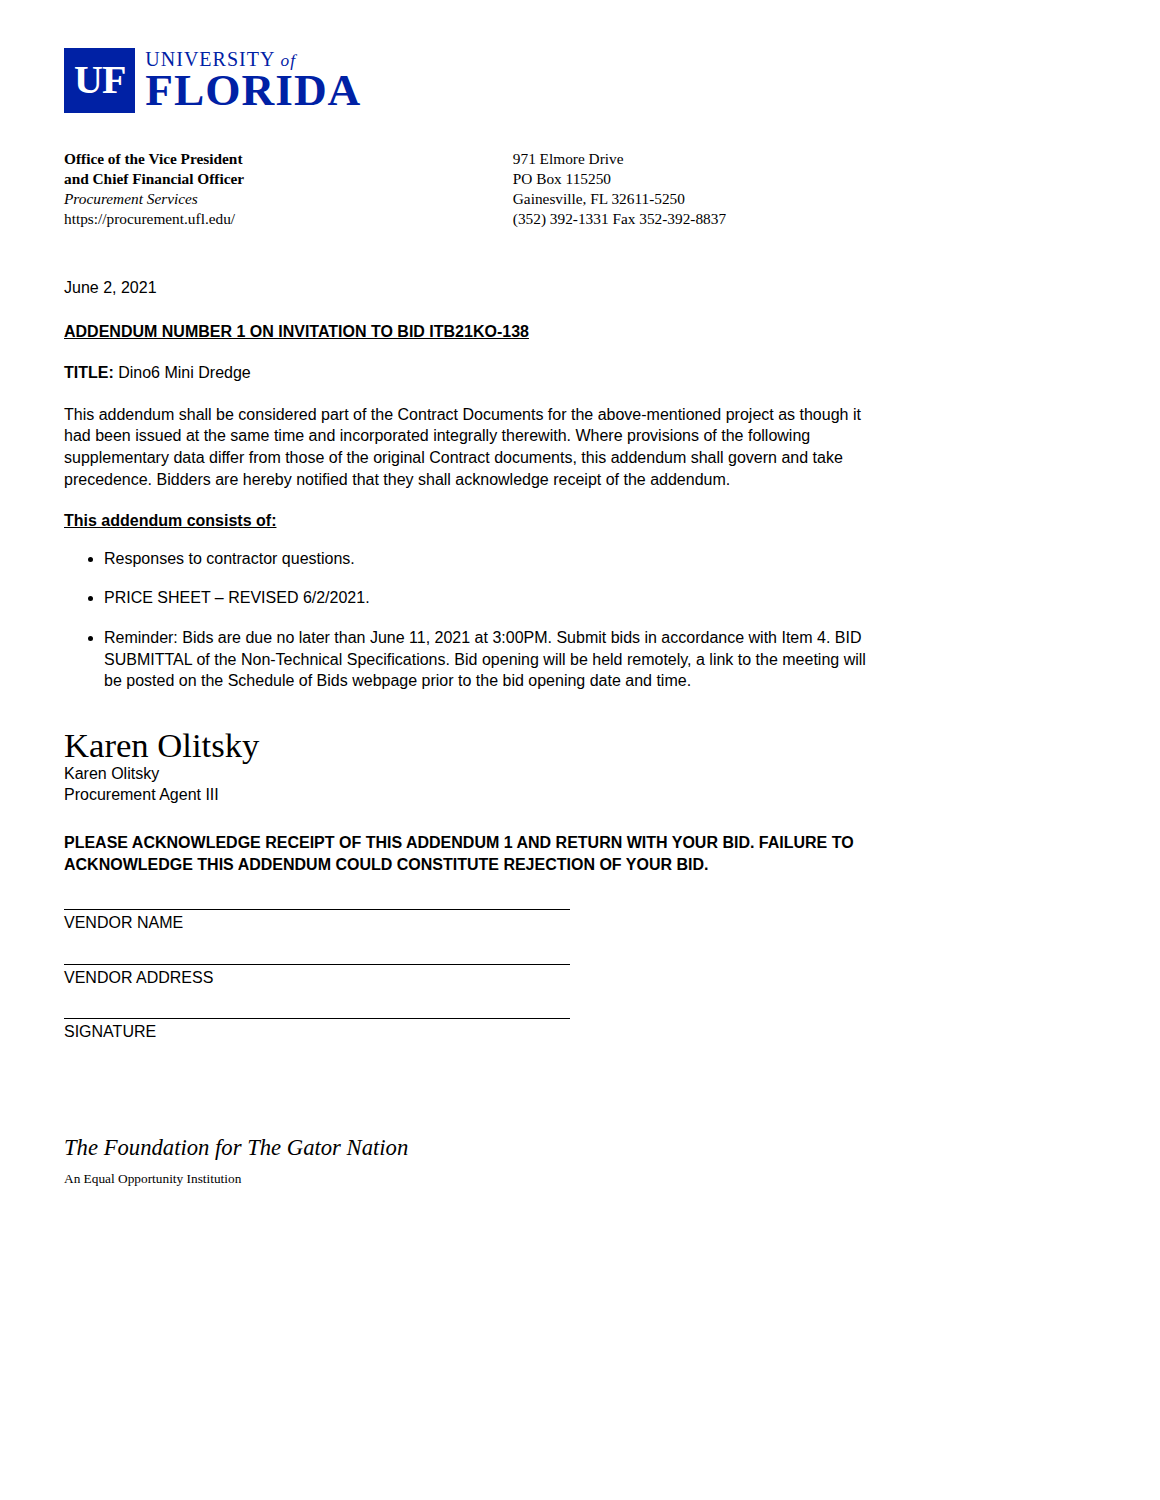| UF | UNIVERSITY of FLORIDA |
| Office of the Vice President and Chief Financial Officer Procurement Services https://procurement.ufl.edu/ | 971 Elmore Drive PO Box 115250 Gainesville, FL 32611-5250 (352) 392-1331 Fax 352-392-8837 |
June 2, 2021
ADDENDUM NUMBER 1 ON INVITATION TO BID ITB21KO-138
TITLE: Dino6 Mini Dredge
This addendum shall be considered part of the Contract Documents for the above-mentioned project as though it had been issued at the same time and incorporated integrally therewith. Where provisions of the following supplementary data differ from those of the original Contract documents, this addendum shall govern and take precedence. Bidders are hereby notified that they shall acknowledge receipt of the addendum.
This addendum consists of:
Responses to contractor questions.
PRICE SHEET – REVISED 6/2/2021.
Reminder: Bids are due no later than June 11, 2021 at 3:00PM. Submit bids in accordance with Item 4. BID SUBMITTAL of the Non-Technical Specifications. Bid opening will be held remotely, a link to the meeting will be posted on the Schedule of Bids webpage prior to the bid opening date and time.
Karen Olitsky
Karen Olitsky
Procurement Agent III
PLEASE ACKNOWLEDGE RECEIPT OF THIS ADDENDUM 1 AND RETURN WITH YOUR BID. FAILURE TO ACKNOWLEDGE THIS ADDENDUM COULD CONSTITUTE REJECTION OF YOUR BID.
VENDOR NAME
VENDOR ADDRESS
SIGNATURE
The Foundation for The Gator Nation
An Equal Opportunity Institution